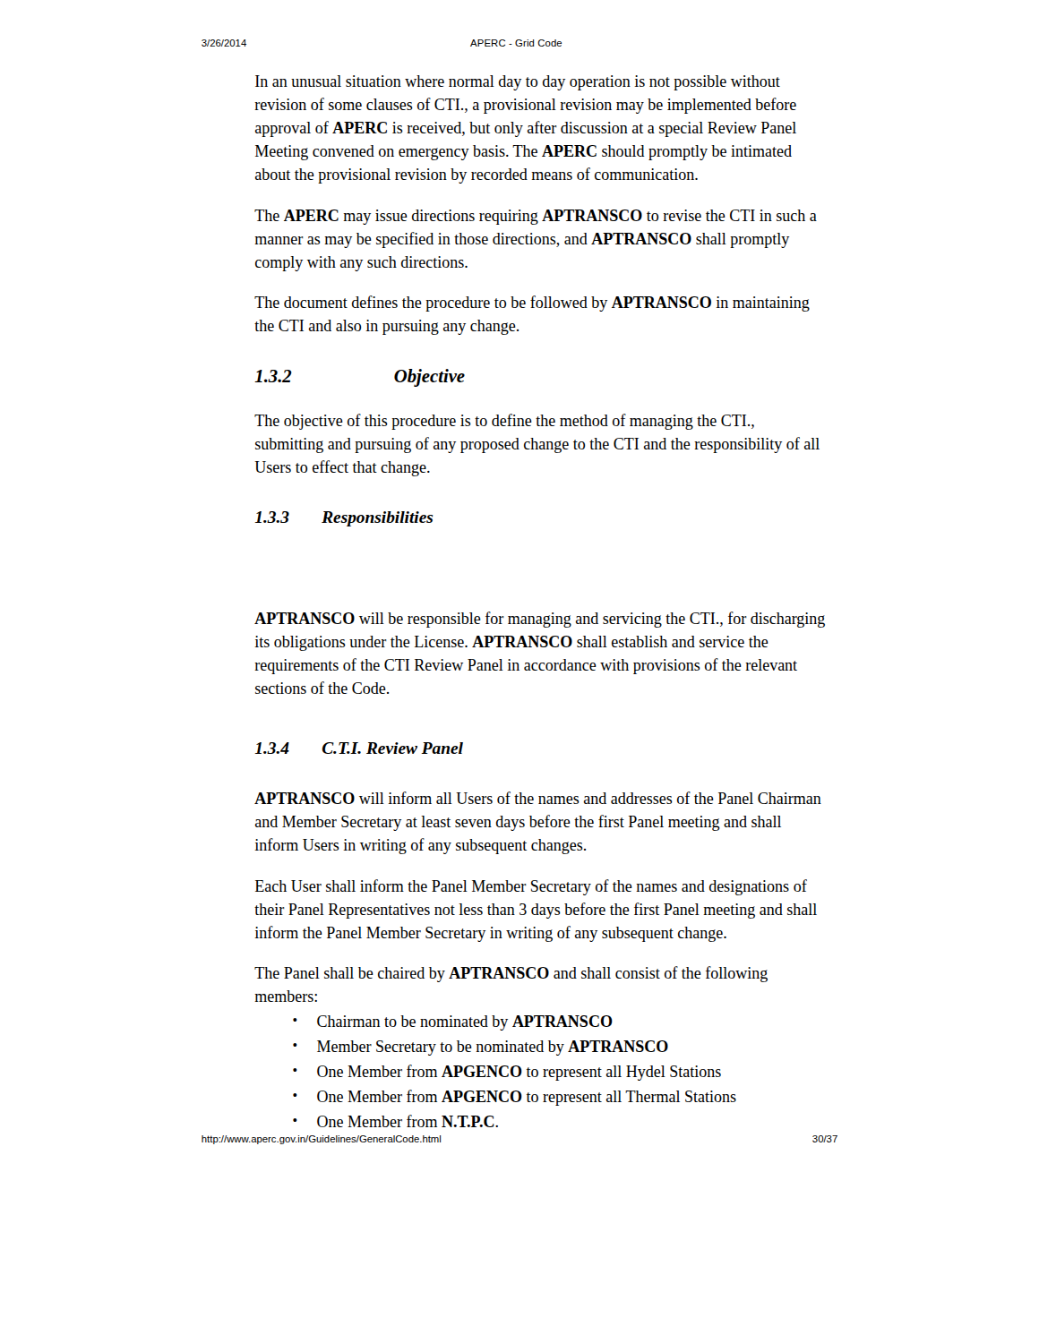3/26/2014 APERC - Grid Code
In an unusual situation where normal day to day operation is not possible without revision of some clauses of CTI., a provisional revision may be implemented before approval of APERC is received, but only after discussion at a special Review Panel Meeting convened on emergency basis. The APERC should promptly be intimated about the provisional revision by recorded means of communication.
The APERC may issue directions requiring APTRANSCO to revise the CTI in such a manner as may be specified in those directions, and APTRANSCO shall promptly comply with any such directions.
The document defines the procedure to be followed by APTRANSCO in maintaining the CTI and also in pursuing any change.
1.3.2 Objective
The objective of this procedure is to define the method of managing the CTI., submitting and pursuing of any proposed change to the CTI and the responsibility of all Users to effect that change.
1.3.3 Responsibilities
APTRANSCO will be responsible for managing and servicing the CTI., for discharging its obligations under the License. APTRANSCO shall establish and service the requirements of the CTI Review Panel in accordance with provisions of the relevant sections of the Code.
1.3.4 C.T.I. Review Panel
APTRANSCO will inform all Users of the names and addresses of the Panel Chairman and Member Secretary at least seven days before the first Panel meeting and shall inform Users in writing of any subsequent changes.
Each User shall inform the Panel Member Secretary of the names and designations of their Panel Representatives not less than 3 days before the first Panel meeting and shall inform the Panel Member Secretary in writing of any subsequent change.
The Panel shall be chaired by APTRANSCO and shall consist of the following members:
Chairman to be nominated by APTRANSCO
Member Secretary to be nominated by APTRANSCO
One Member from APGENCO to represent all Hydel Stations
One Member from APGENCO to represent all Thermal Stations
One Member from N.T.P.C.
http://www.aperc.gov.in/Guidelines/GeneralCode.html 30/37